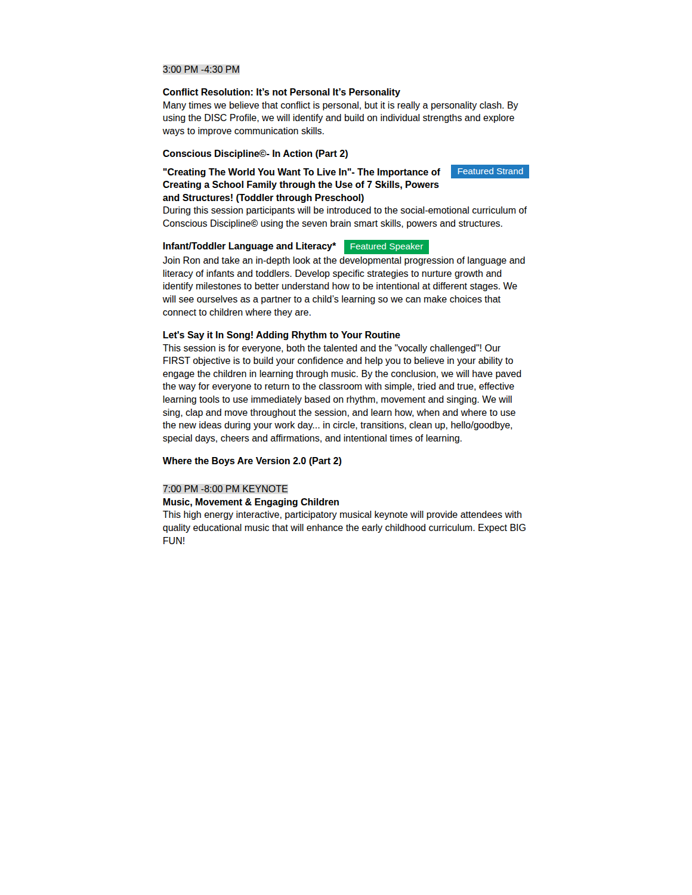3:00 PM -4:30 PM
Conflict Resolution: It’s not Personal It’s Personality
Many times we believe that conflict is personal, but it is really a personality clash. By using the DISC Profile, we will identify and build on individual strengths and explore ways to improve communication skills.
Conscious Discipline©- In Action (Part 2)
Featured Strand
"Creating The World You Want To Live In"- The Importance of Creating a School Family through the Use of 7 Skills, Powers and Structures! (Toddler through Preschool)
During this session participants will be introduced to the social-emotional curriculum of Conscious Discipline© using the seven brain smart skills, powers and structures.
Infant/Toddler Language and Literacy* Featured Speaker
Join Ron and take an in-depth look at the developmental progression of language and literacy of infants and toddlers. Develop specific strategies to nurture growth and identify milestones to better understand how to be intentional at different stages. We will see ourselves as a partner to a child’s learning so we can make choices that connect to children where they are.
Let's Say it In Song! Adding Rhythm to Your Routine
This session is for everyone, both the talented and the "vocally challenged"! Our FIRST objective is to build your confidence and help you to believe in your ability to engage the children in learning through music. By the conclusion, we will have paved the way for everyone to return to the classroom with simple, tried and true, effective learning tools to use immediately based on rhythm, movement and singing. We will sing, clap and move throughout the session, and learn how, when and where to use the new ideas during your work day... in circle, transitions, clean up, hello/goodbye, special days, cheers and affirmations, and intentional times of learning.
Where the Boys Are Version 2.0 (Part 2)
7:00 PM -8:00 PM KEYNOTE
Music, Movement & Engaging Children
This high energy interactive, participatory musical keynote will provide attendees with quality educational music that will enhance the early childhood curriculum. Expect BIG FUN!